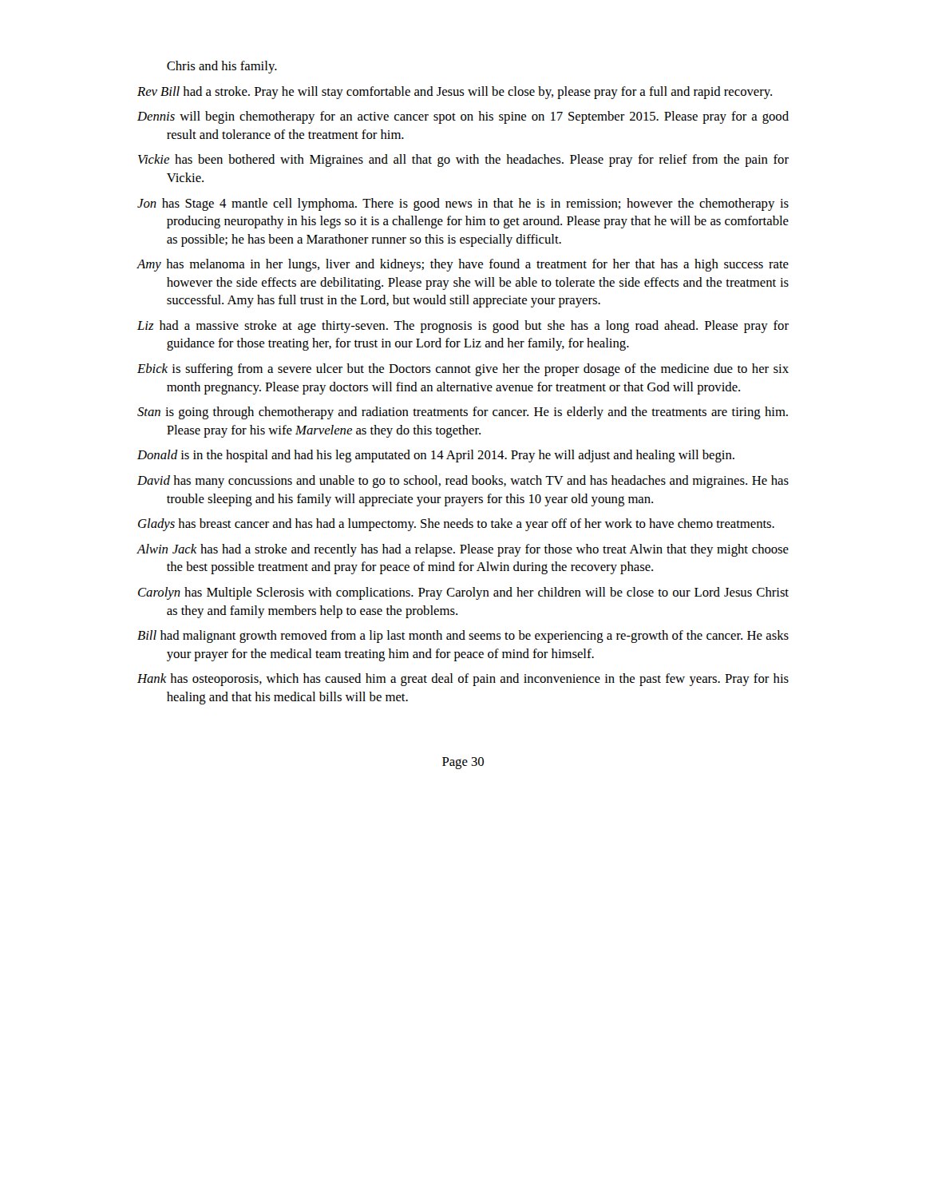Chris and his family.
Rev Bill had a stroke. Pray he will stay comfortable and Jesus will be close by, please pray for a full and rapid recovery.
Dennis will begin chemotherapy for an active cancer spot on his spine on 17 September 2015. Please pray for a good result and tolerance of the treatment for him.
Vickie has been bothered with Migraines and all that go with the headaches. Please pray for relief from the pain for Vickie.
Jon has Stage 4 mantle cell lymphoma. There is good news in that he is in remission; however the chemotherapy is producing neuropathy in his legs so it is a challenge for him to get around. Please pray that he will be as comfortable as possible; he has been a Marathoner runner so this is especially difficult.
Amy has melanoma in her lungs, liver and kidneys; they have found a treatment for her that has a high success rate however the side effects are debilitating. Please pray she will be able to tolerate the side effects and the treatment is successful. Amy has full trust in the Lord, but would still appreciate your prayers.
Liz had a massive stroke at age thirty-seven. The prognosis is good but she has a long road ahead. Please pray for guidance for those treating her, for trust in our Lord for Liz and her family, for healing.
Ebick is suffering from a severe ulcer but the Doctors cannot give her the proper dosage of the medicine due to her six month pregnancy. Please pray doctors will find an alternative avenue for treatment or that God will provide.
Stan is going through chemotherapy and radiation treatments for cancer. He is elderly and the treatments are tiring him. Please pray for his wife Marvelene as they do this together.
Donald is in the hospital and had his leg amputated on 14 April 2014. Pray he will adjust and healing will begin.
David has many concussions and unable to go to school, read books, watch TV and has headaches and migraines. He has trouble sleeping and his family will appreciate your prayers for this 10 year old young man.
Gladys has breast cancer and has had a lumpectomy. She needs to take a year off of her work to have chemo treatments.
Alwin Jack has had a stroke and recently has had a relapse. Please pray for those who treat Alwin that they might choose the best possible treatment and pray for peace of mind for Alwin during the recovery phase.
Carolyn has Multiple Sclerosis with complications. Pray Carolyn and her children will be close to our Lord Jesus Christ as they and family members help to ease the problems.
Bill had malignant growth removed from a lip last month and seems to be experiencing a re-growth of the cancer. He asks your prayer for the medical team treating him and for peace of mind for himself.
Hank has osteoporosis, which has caused him a great deal of pain and inconvenience in the past few years. Pray for his healing and that his medical bills will be met.
Page 30